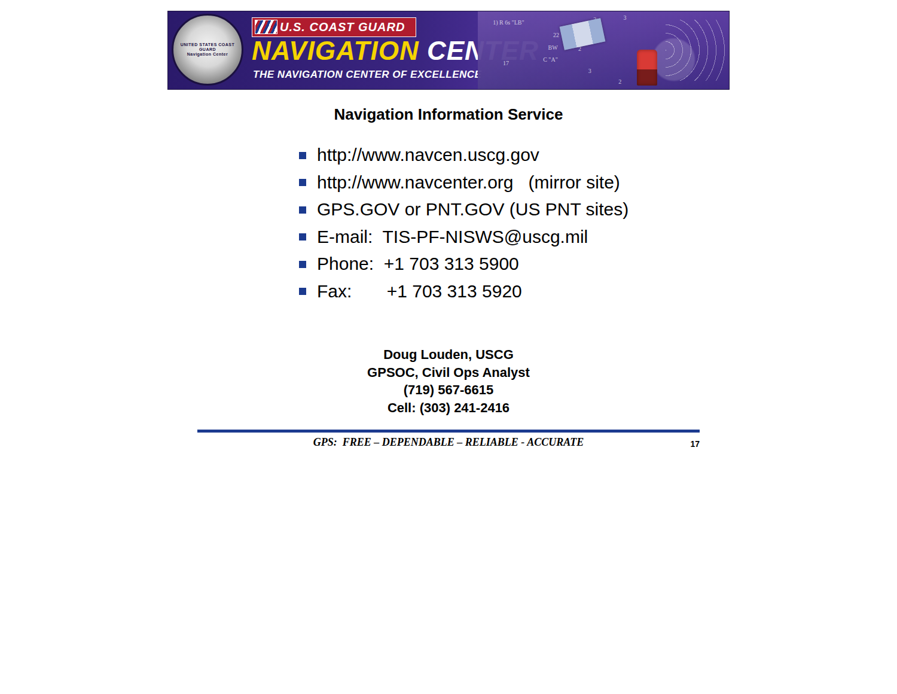UNITED STATES COAST GUARD
Navigation Center
U.S. COAST GUARD
NAVIGATION CENTER
THE NAVIGATION CENTER OF EXCELLENCE
1) R 6s "LB" 2 3 22 19 BW 2 C "A" 17 3 2
Navigation Information Service
http://www.navcen.uscg.gov
http://www.navcenter.org (mirror site)
GPS.GOV or PNT.GOV (US PNT sites)
E-mail: TIS-PF-NISWS@uscg.mil
Phone: +1 703 313 5900
Fax: +1 703 313 5920
Doug Louden, USCG
GPSOC, Civil Ops Analyst
(719) 567-6615
Cell: (303) 241-2416
GPS: FREE – DEPENDABLE – RELIABLE - ACCURATE
17